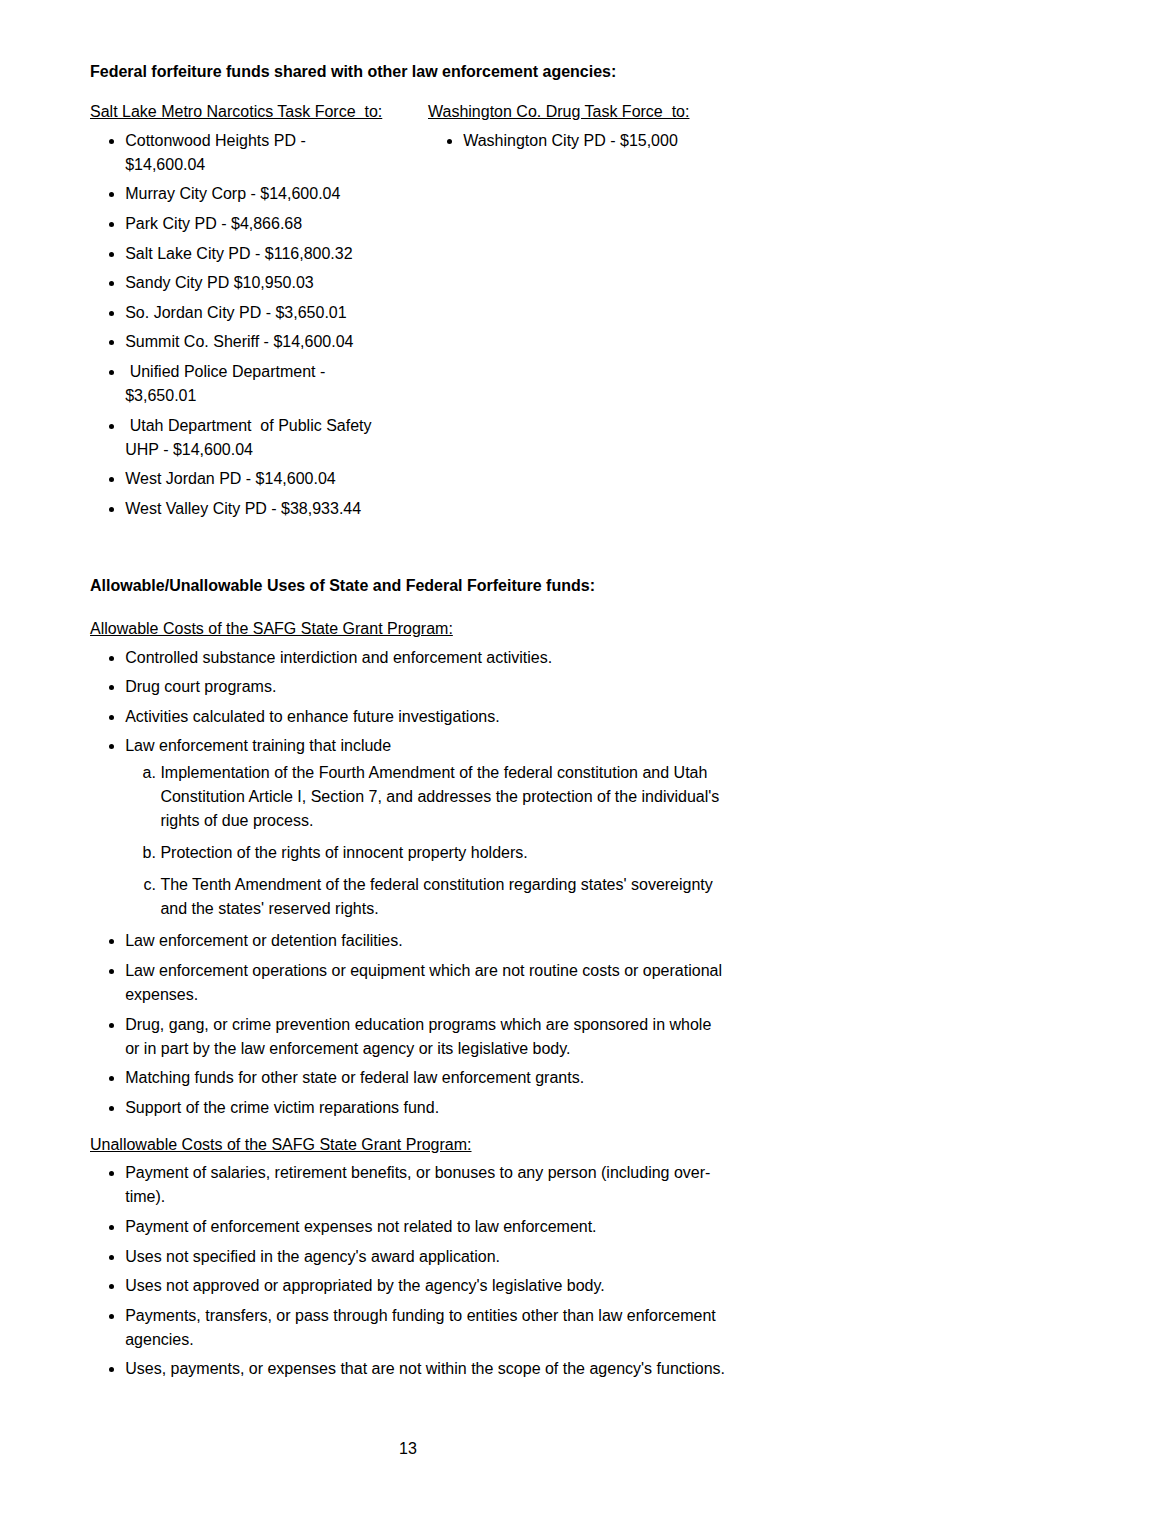Federal forfeiture funds shared with other law enforcement agencies:
Salt Lake Metro Narcotics Task Force to:
Cottonwood Heights PD - $14,600.04
Murray City Corp - $14,600.04
Park City PD - $4,866.68
Salt Lake City PD - $116,800.32
Sandy City PD $10,950.03
So. Jordan City PD - $3,650.01
Summit Co. Sheriff - $14,600.04
Unified Police Department - $3,650.01
Utah Department of Public Safety UHP - $14,600.04
West Jordan PD - $14,600.04
West Valley City PD - $38,933.44
Washington Co. Drug Task Force to:
Washington City PD - $15,000
Allowable/Unallowable Uses of State and Federal Forfeiture funds:
Allowable Costs of the SAFG State Grant Program:
Controlled substance interdiction and enforcement activities.
Drug court programs.
Activities calculated to enhance future investigations.
Law enforcement training that include
Implementation of the Fourth Amendment of the federal constitution and Utah Constitution Article I, Section 7, and addresses the protection of the individual's rights of due process.
Protection of the rights of innocent property holders.
The Tenth Amendment of the federal constitution regarding states' sovereignty and the states' reserved rights.
Law enforcement or detention facilities.
Law enforcement operations or equipment which are not routine costs or operational expenses.
Drug, gang, or crime prevention education programs which are sponsored in whole or in part by the law enforcement agency or its legislative body.
Matching funds for other state or federal law enforcement grants.
Support of the crime victim reparations fund.
Unallowable Costs of the SAFG State Grant Program:
Payment of salaries, retirement benefits, or bonuses to any person (including over-time).
Payment of enforcement expenses not related to law enforcement.
Uses not specified in the agency's award application.
Uses not approved or appropriated by the agency's legislative body.
Payments, transfers, or pass through funding to entities other than law enforcement agencies.
Uses, payments, or expenses that are not within the scope of the agency's functions.
13